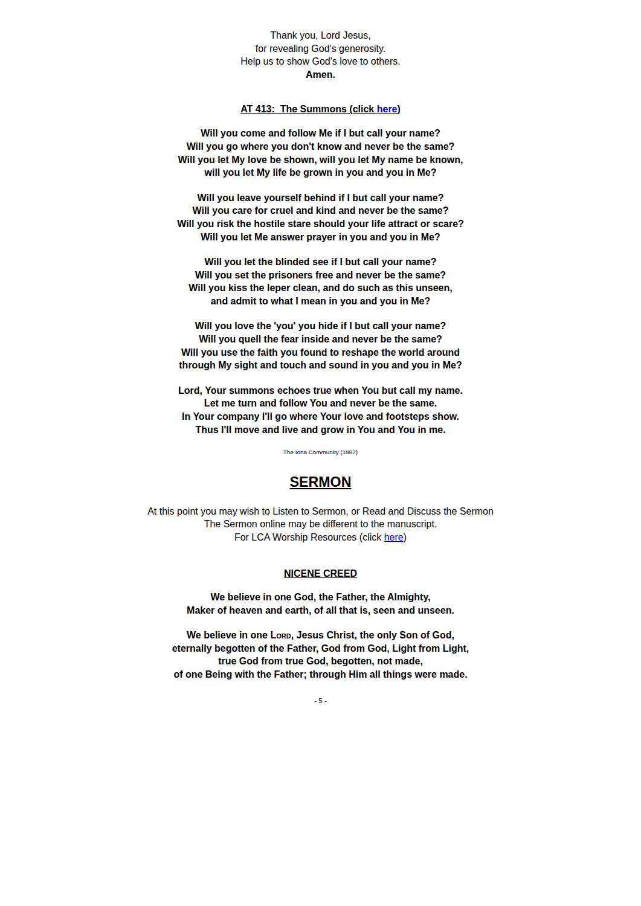Thank you, Lord Jesus,
for revealing God's generosity.
Help us to show God's love to others.
Amen.
AT 413: The Summons (click here)
Will you come and follow Me if I but call your name?
Will you go where you don't know and never be the same?
Will you let My love be shown, will you let My name be known,
will you let My life be grown in you and you in Me?
Will you leave yourself behind if I but call your name?
Will you care for cruel and kind and never be the same?
Will you risk the hostile stare should your life attract or scare?
Will you let Me answer prayer in you and you in Me?
Will you let the blinded see if I but call your name?
Will you set the prisoners free and never be the same?
Will you kiss the leper clean, and do such as this unseen,
and admit to what I mean in you and you in Me?
Will you love the 'you' you hide if I but call your name?
Will you quell the fear inside and never be the same?
Will you use the faith you found to reshape the world around
through My sight and touch and sound in you and you in Me?
Lord, Your summons echoes true when You but call my name.
Let me turn and follow You and never be the same.
In Your company I'll go where Your love and footsteps show.
Thus I'll move and live and grow in You and You in me.
The Iona Community (1987)
SERMON
At this point you may wish to Listen to Sermon, or Read and Discuss the Sermon
The Sermon online may be different to the manuscript.
For LCA Worship Resources (click here)
NICENE CREED
We believe in one God, the Father, the Almighty,
Maker of heaven and earth, of all that is, seen and unseen.
We believe in one Lord, Jesus Christ, the only Son of God,
eternally begotten of the Father, God from God, Light from Light,
true God from true God, begotten, not made,
of one Being with the Father; through Him all things were made.
- 5 -